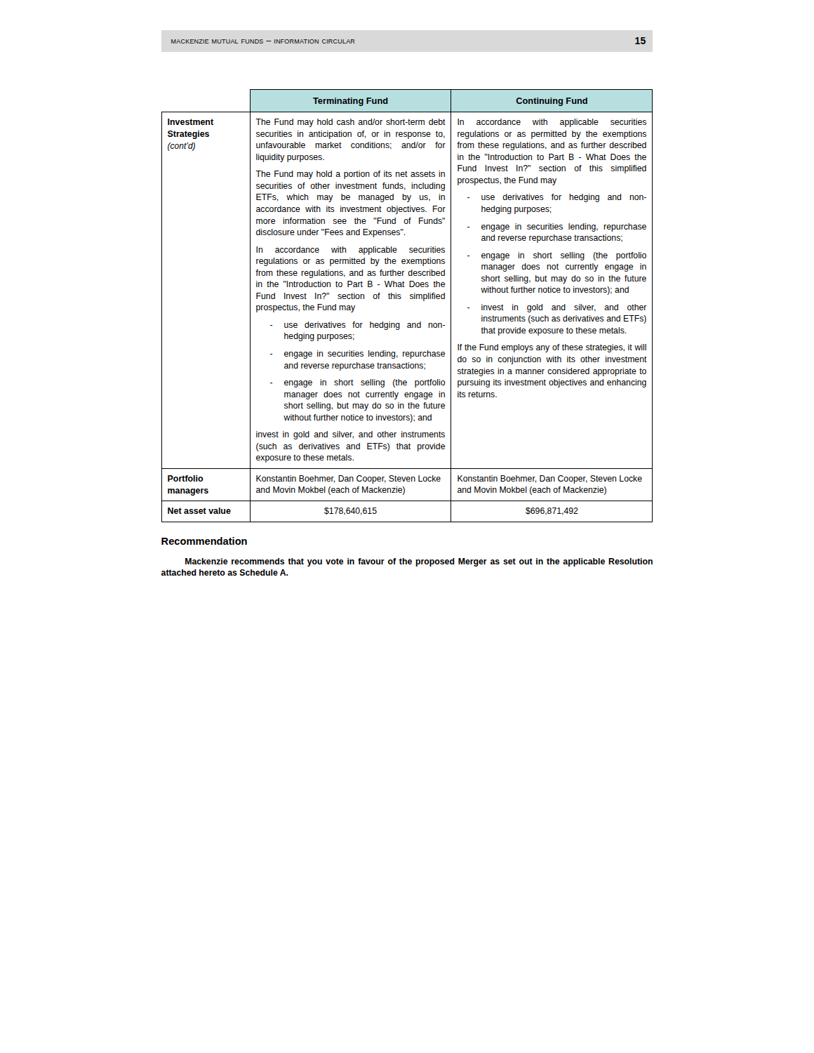Mackenzie Mutual Funds – Information Circular
15
| | Terminating Fund | Continuing Fund |
| --- | --- | --- |
| Investment Strategies (cont’d) | The Fund may hold cash and/or short-term debt securities in anticipation of, or in response to, unfavourable market conditions; and/or for liquidity purposes. The Fund may hold a portion of its net assets in securities of other investment funds, including ETFs, which may be managed by us, in accordance with its investment objectives. For more information see the "Fund of Funds" disclosure under "Fees and Expenses". In accordance with applicable securities regulations or as permitted by the exemptions from these regulations, and as further described in the "Introduction to Part B - What Does the Fund Invest In?" section of this simplified prospectus, the Fund may use derivatives for hedging and non-hedging purposes; engage in securities lending, repurchase and reverse repurchase transactions; engage in short selling (the portfolio manager does not currently engage in short selling, but may do so in the future without further notice to investors); and invest in gold and silver, and other instruments (such as derivatives and ETFs) that provide exposure to these metals. | In accordance with applicable securities regulations or as permitted by the exemptions from these regulations, and as further described in the "Introduction to Part B - What Does the Fund Invest In?" section of this simplified prospectus, the Fund may use derivatives for hedging and non-hedging purposes; engage in securities lending, repurchase and reverse repurchase transactions; engage in short selling (the portfolio manager does not currently engage in short selling, but may do so in the future without further notice to investors); and invest in gold and silver, and other instruments (such as derivatives and ETFs) that provide exposure to these metals. If the Fund employs any of these strategies, it will do so in conjunction with its other investment strategies in a manner considered appropriate to pursuing its investment objectives and enhancing its returns. |
| Portfolio managers | Konstantin Boehmer, Dan Cooper, Steven Locke and Movin Mokbel (each of Mackenzie) | Konstantin Boehmer, Dan Cooper, Steven Locke and Movin Mokbel (each of Mackenzie) |
| Net asset value | $178,640,615 | $696,871,492 |
Recommendation
Mackenzie recommends that you vote in favour of the proposed Merger as set out in the applicable Resolution attached hereto as Schedule A.